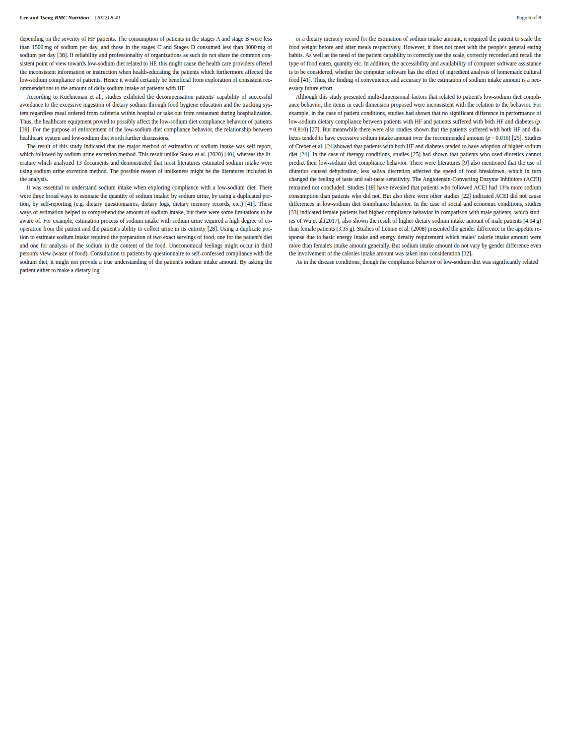Lee and Tseng BMC Nutrition (2022) 8:41
Page 6 of 8
depending on the severity of HF patients. The consumption of patients in the stages A and stage B were less than 1500 mg of sodium per day, and those in the stages C and Stages D consumed less than 3000 mg of sodium per day [38]. If reliability and professionality of organizations as such do not share the common consistent point of view towards low-sodium diet related to HF, this might cause the health care providers offered the inconsistent information or instruction when health-educating the patients which furthermore affected the low-sodium compliance of patients. Hence it would certainly be beneficial from exploration of consistent recommendations to the amount of daily sodium intake of patients with HF.
According to Kuehneman et al., studies exhibited the decompensation patients' capability of successful avoidance to the excessive ingestion of dietary sodium through food hygiene education and the tracking system regardless meal ordered from cafeteria within hospital or take out from restaurant during hospitalization. Thus, the healthcare equipment proved to possibly affect the low-sodium diet compliance behavior of patients [39]. For the purpose of enforcement of the low-sodium diet compliance behavior, the relationship between healthcare system and low-sodium diet worth further discussions.
The result of this study indicated that the major method of estimation of sodium intake was self-report, which followed by sodium urine excretion method. This result unlike Sousa et al. (2020) [40], whereas the literature which analyzed 13 documents and demonstrated that most literatures estimated sodium intake were using sodium urine excretion method. The possible reason of unlikeness might be the literatures included in the analysis.
It was essential to understand sodium intake when exploring compliance with a low-sodium diet. There were three broad ways to estimate the quantity of sodium intake: by sodium urine, by using a duplicated portion, by self-reporting (e.g. dietary questionnaires, dietary logs, dietary memory records, etc.) [41]. These ways of estimation helped to comprehend the amount of sodium intake, but there were some limitations to be aware of. For example, estimation process of sodium intake with sodium urine required a high degree of cooperation from the patient and the patient's ability to collect urine in its entirety [28]. Using a duplicate portion to estimate sodium intake required the preparation of two exact servings of food, one for the patient's diet and one for analysis of the sodium in the content of the food. Uneconomical feelings might occur in third person's view (waste of food). Consultation to patients by questionnaire to self-confessed compliance with the sodium diet, it might not provide a true understanding of the patient's sodium intake amount. By asking the patient either to make a dietary log
or a dietary memory record for the estimation of sodium intake amount, it required the patient to scale the food weight before and after meals respectively. However, it does not meet with the people's general eating habits. As well as the need of the patient capability to correctly use the scale, correctly recorded and recall the type of food eaten, quantity etc. In addition, the accessibility and availability of computer software assistance is to be considered, whether the computer software has the effect of ingredient analysis of homemade cultural food [41]. Thus, the finding of convenience and accuracy to the estimation of sodium intake amount is a necessary future effort.
Although this study presented multi-dimensional factors that related to patient's low-sodium diet compliance behavior, the items in each dimension proposed were inconsistent with the relation to the behavior. For example, in the case of patient conditions, studies had shown that no significant difference in performance of low-sodium dietary compliance between patients with HF and patients suffered with both HF and diabetes (p = 0.810) [27]. But meanwhile there were also studies shown that the patients suffered with both HF and diabetes tended to have excessive sodium intake amount over the recommended amount (p = 0.016) [25]. Studies of Creber et al. [24]showed that patients with both HF and diabetes tended to have adoption of higher sodium diet [24]. In the case of therapy conditions, studies [25] had shown that patients who used diuretics cannot predict their low-sodium diet compliance behavior. There were literatures [9] also mentioned that the use of diuretics caused dehydration, less saliva discretion affected the speed of food breakdown, which in turn changed the feeling of taste and salt-taste sensitivity. The Angiotensin-Converting Enzyme Inhibitors (ACEI) remained not concluded. Studies [18] have revealed that patients who followed ACEI had 13% more sodium consumption than patients who did not. But also there were other studies [22] indicated ACEI did not cause differences in low-sodium diet compliance behavior. In the case of social and economic conditions, studies [33] indicated female patients had higher compliance behavior in comparison with male patients, which studies of Wu et al.(2017), also shown the result of higher dietary sodium intake amount of male patients (4.04 g) than female patients (3.35 g). Studies of Lennie et al. (2008) presented the gender difference in the appetite response due to basic energy intake and energy density requirement which males' calorie intake amount were more than female's intake amount generally. But sodium intake amount do not vary by gender difference even the involvement of the calories intake amount was taken into consideration [32].
As in the disease conditions, though the compliance behavior of low-sodium diet was significantly related